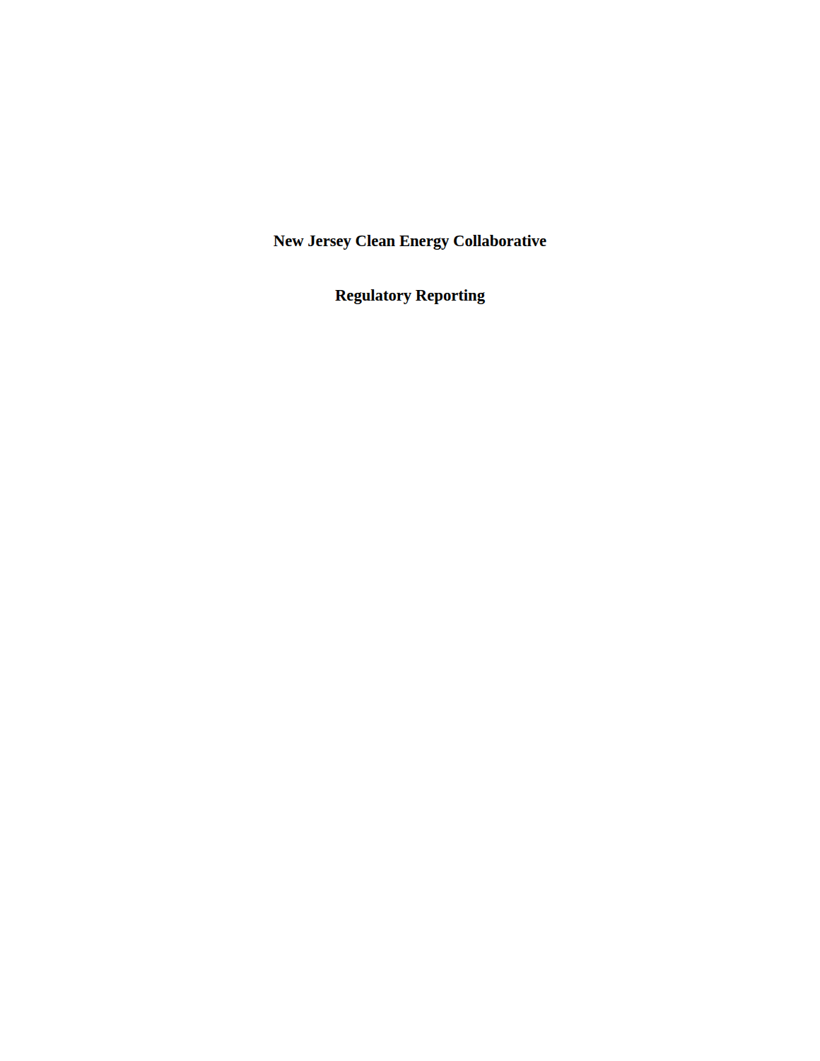New Jersey Clean Energy Collaborative
Regulatory Reporting